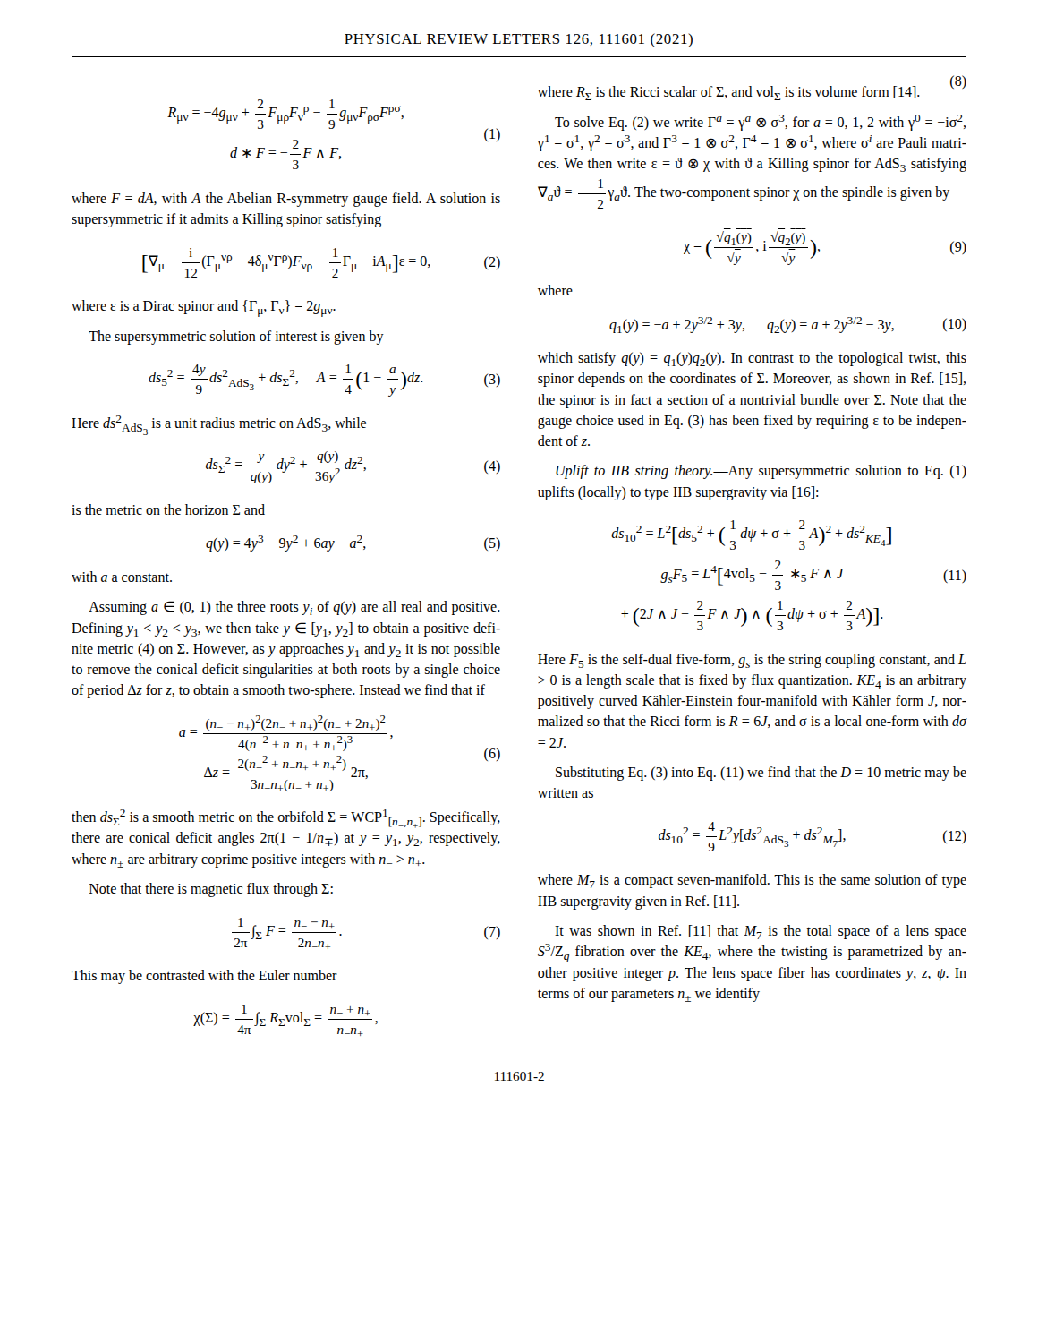PHYSICAL REVIEW LETTERS 126, 111601 (2021)
Rμν = −4gμν + 23 FμρFνρ − 19 gμνFρσFρσ, d ∗ F = −23 F ∧ F, (1)
where F = dA, with A the Abelian R-symmetry gauge field. A solution is supersymmetric if it admits a Killing spinor satisfying
[∇μ − i 12(Γμνρ − 4δμνΓρ)Fνρ − 12 Γμ − iAμ] ε = 0, (2)
where ε is a Dirac spinor and {Γμ, Γν} = 2gμν.
The supersymmetric solution of interest is given by
ds52 = 4y 9 ds2AdS3 + dsΣ2, A = 14(1 − ay) dz. (3)
Here ds2AdS3 is a unit radius metric on AdS3, while
dsΣ2 = yq(y) dy2 + q(y) 36y2 dz2, (4)
is the metric on the horizon Σ and
q(y) = 4y3 − 9y2 + 6ay − a2, (5)
with a a constant.
Assuming a ∈ (0, 1) the three roots yi of q(y) are all real and positive. Defining y1 < y2 < y3, we then take y ∈ [y1, y2] to obtain a positive definite metric (4) on Σ. However, as y approaches y1 and y2 it is not possible to remove the conical deficit singularities at both roots by a single choice of period Δz for z, to obtain a smooth two-sphere. Instead we find that if
a = (n− − n+)2(2n− + n+)2(n− + 2n+)24(n−2 + n−n+ + n+2)3, Δz = 2(n−2 + n−n+ + n+2) 3n−n+(n− + n+) 2π, (6)
then dsΣ2 is a smooth metric on the orbifold Σ = WCP1[n−,n+]. Specifically, there are conical deficit angles 2π(1 − 1/n∓) at y = y1, y2, respectively, where n± are arbitrary coprime positive integers with n− > n+.
Note that there is magnetic flux through Σ:
12π∫Σ F = n− − n+2n−n+. (7)
This may be contrasted with the Euler number
χ(Σ) = 14π∫Σ RΣvolΣ = n− + n+n−n+, (8)
where RΣ is the Ricci scalar of Σ, and volΣ is its volume form [14].
To solve Eq. (2) we write Γa = γa ⊗ σ3, for a = 0, 1, 2 with γ0 = −iσ2, γ1 = σ1, γ2 = σ3, and Γ3 = 1 ⊗ σ2, Γ4 = 1 ⊗ σ1, where σi are Pauli matrices. We then write ε = ϑ ⊗ χ with ϑ a Killing spinor for AdS3 satisfying ∇aϑ = 12γaϑ. The two-component spinor χ on the spindle is given by
χ = (√q1(y)√y, i√q2(y)√y), (9)
where
q1(y) = −a + 2y3/2 + 3y, q2(y) = a + 2y3/2 − 3y, (10)
which satisfy q(y) = q1(y)q2(y). In contrast to the topological twist, this spinor depends on the coordinates of Σ. Moreover, as shown in Ref. [15], the spinor is in fact a section of a nontrivial bundle over Σ. Note that the gauge choice used in Eq. (3) has been fixed by requiring ε to be independent of z.
Uplift to IIB string theory.—Any supersymmetric solution to Eq. (1) uplifts (locally) to type IIB supergravity via [16]:
ds102 = L2[ds52 + (13 dψ + σ + 23 A)2 + ds2KE4] gsF5 = L4[4vol5 − 23 ∗5 F ∧ J + (2J ∧ J − 23 F ∧ J) ∧ (13 dψ + σ + 23 A)]. (11)
Here F5 is the self-dual five-form, gs is the string coupling constant, and L > 0 is a length scale that is fixed by flux quantization. KE4 is an arbitrary positively curved Kähler-Einstein four-manifold with Kähler form J, normalized so that the Ricci form is R = 6J, and σ is a local one-form with dσ = 2J.
Substituting Eq. (3) into Eq. (11) we find that the D = 10 metric may be written as
ds102 = 49 L2y[ds2AdS3 + ds2M7], (12)
where M7 is a compact seven-manifold. This is the same solution of type IIB supergravity given in Ref. [11].
It was shown in Ref. [11] that M7 is the total space of a lens space S3/Zq fibration over the KE4, where the twisting is parametrized by another positive integer p. The lens space fiber has coordinates y, z, ψ. In terms of our parameters n± we identify
111601-2